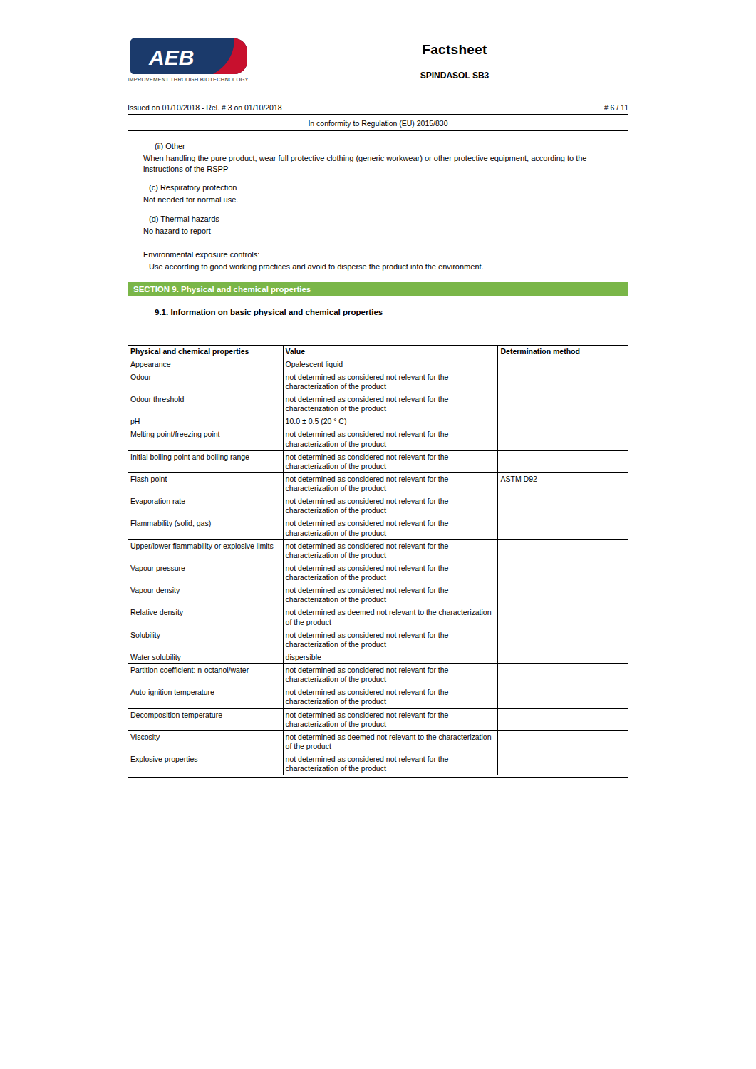AEB
IMPROVEMENT THROUGH BIOTECHNOLOGY
Factsheet
SPINDASOL SB3
Issued on 01/10/2018 - Rel. # 3 on 01/10/2018
# 6 / 11
In conformity to Regulation (EU) 2015/830
(ii) Other
When handling the pure product, wear full protective clothing (generic workwear) or other protective equipment, according to the instructions of the RSPP
(c) Respiratory protection
Not needed for normal use.
(d) Thermal hazards
No hazard to report
Environmental exposure controls:
Use according to good working practices and avoid to disperse the product into the environment.
SECTION 9. Physical and chemical properties
9.1. Information on basic physical and chemical properties
| Physical and chemical properties | Value | Determination method |
| --- | --- | --- |
| Appearance | Opalescent liquid | |
| Odour | not determined as considered not relevant for the characterization of the product | |
| Odour threshold | not determined as considered not relevant for the characterization of the product | |
| pH | 10.0 ± 0.5 (20 ° C) | |
| Melting point/freezing point | not determined as considered not relevant for the characterization of the product | |
| Initial boiling point and boiling range | not determined as considered not relevant for the characterization of the product | |
| Flash point | not determined as considered not relevant for the characterization of the product | ASTM D92 |
| Evaporation rate | not determined as considered not relevant for the characterization of the product | |
| Flammability (solid, gas) | not determined as considered not relevant for the characterization of the product | |
| Upper/lower flammability or explosive limits | not determined as considered not relevant for the characterization of the product | |
| Vapour pressure | not determined as considered not relevant for the characterization of the product | |
| Vapour density | not determined as considered not relevant for the characterization of the product | |
| Relative density | not determined as deemed not relevant to the characterization of the product | |
| Solubility | not determined as considered not relevant for the characterization of the product | |
| Water solubility | dispersible | |
| Partition coefficient: n-octanol/water | not determined as considered not relevant for the characterization of the product | |
| Auto-ignition temperature | not determined as considered not relevant for the characterization of the product | |
| Decomposition temperature | not determined as considered not relevant for the characterization of the product | |
| Viscosity | not determined as deemed not relevant to the characterization of the product | |
| Explosive properties | not determined as considered not relevant for the characterization of the product | |